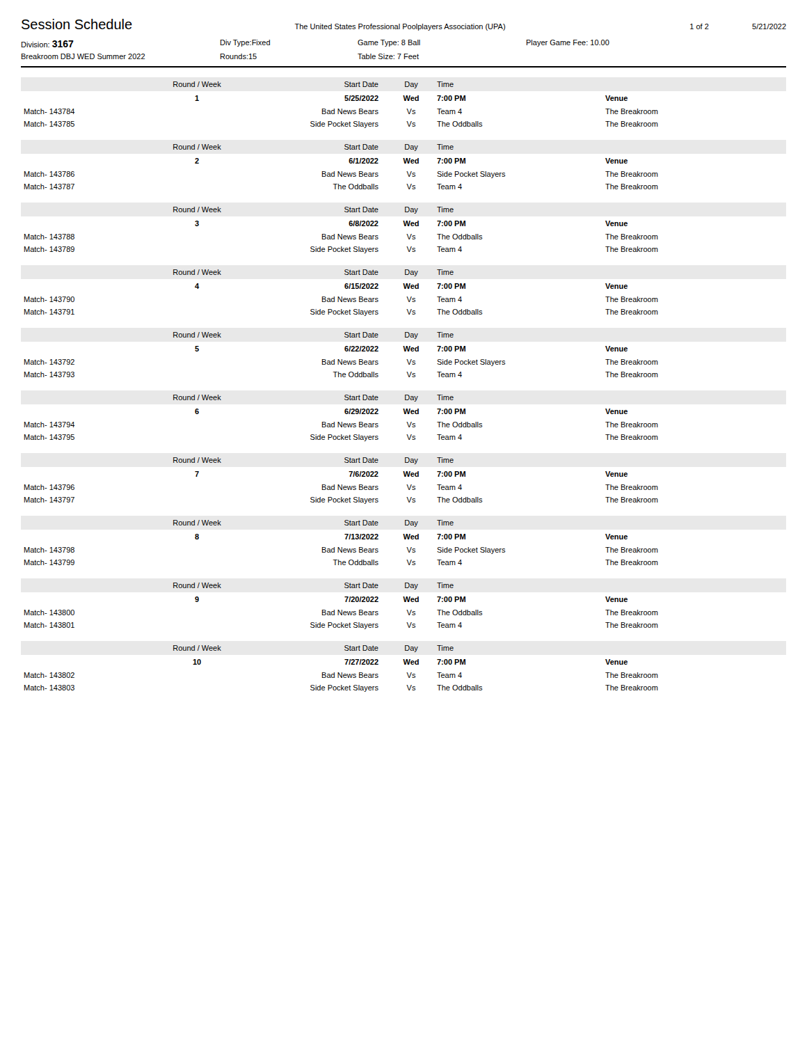Session Schedule
The United States Professional Poolplayers Association (UPA)
1 of 2
5/21/2022
| Division: 3167 | Div Type:Fixed | Game Type: 8 Ball | Player Game Fee: 10.00 |
| Breakroom DBJ WED Summer 2022 | Rounds:15 | Table Size: 7 Feet | |
| | Round / Week | Start Date | Day | Time | |
| | 1 | 5/25/2022 | Wed | 7:00 PM | Venue |
| Match- 143784 | | Bad News Bears | Vs | Team 4 | The Breakroom |
| Match- 143785 | | Side Pocket Slayers | Vs | The Oddballs | The Breakroom |
| | Round / Week | Start Date | Day | Time | |
| | 2 | 6/1/2022 | Wed | 7:00 PM | Venue |
| Match- 143786 | | Bad News Bears | Vs | Side Pocket Slayers | The Breakroom |
| Match- 143787 | | The Oddballs | Vs | Team 4 | The Breakroom |
| | Round / Week | Start Date | Day | Time | |
| | 3 | 6/8/2022 | Wed | 7:00 PM | Venue |
| Match- 143788 | | Bad News Bears | Vs | The Oddballs | The Breakroom |
| Match- 143789 | | Side Pocket Slayers | Vs | Team 4 | The Breakroom |
| | Round / Week | Start Date | Day | Time | |
| | 4 | 6/15/2022 | Wed | 7:00 PM | Venue |
| Match- 143790 | | Bad News Bears | Vs | Team 4 | The Breakroom |
| Match- 143791 | | Side Pocket Slayers | Vs | The Oddballs | The Breakroom |
| | Round / Week | Start Date | Day | Time | |
| | 5 | 6/22/2022 | Wed | 7:00 PM | Venue |
| Match- 143792 | | Bad News Bears | Vs | Side Pocket Slayers | The Breakroom |
| Match- 143793 | | The Oddballs | Vs | Team 4 | The Breakroom |
| | Round / Week | Start Date | Day | Time | |
| | 6 | 6/29/2022 | Wed | 7:00 PM | Venue |
| Match- 143794 | | Bad News Bears | Vs | The Oddballs | The Breakroom |
| Match- 143795 | | Side Pocket Slayers | Vs | Team 4 | The Breakroom |
| | Round / Week | Start Date | Day | Time | |
| | 7 | 7/6/2022 | Wed | 7:00 PM | Venue |
| Match- 143796 | | Bad News Bears | Vs | Team 4 | The Breakroom |
| Match- 143797 | | Side Pocket Slayers | Vs | The Oddballs | The Breakroom |
| | Round / Week | Start Date | Day | Time | |
| | 8 | 7/13/2022 | Wed | 7:00 PM | Venue |
| Match- 143798 | | Bad News Bears | Vs | Side Pocket Slayers | The Breakroom |
| Match- 143799 | | The Oddballs | Vs | Team 4 | The Breakroom |
| | Round / Week | Start Date | Day | Time | |
| | 9 | 7/20/2022 | Wed | 7:00 PM | Venue |
| Match- 143800 | | Bad News Bears | Vs | The Oddballs | The Breakroom |
| Match- 143801 | | Side Pocket Slayers | Vs | Team 4 | The Breakroom |
| | Round / Week | Start Date | Day | Time | |
| | 10 | 7/27/2022 | Wed | 7:00 PM | Venue |
| Match- 143802 | | Bad News Bears | Vs | Team 4 | The Breakroom |
| Match- 143803 | | Side Pocket Slayers | Vs | The Oddballs | The Breakroom |